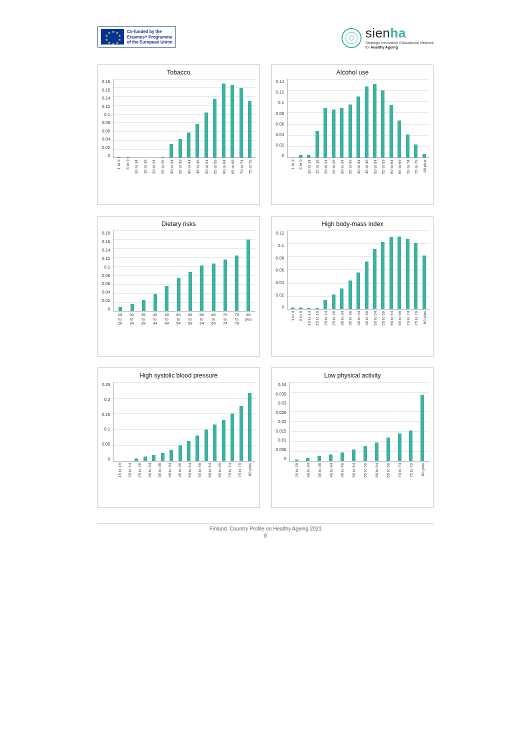★ ★ ★ ★ ★ ★ ★ ★ ★ ★
Co-funded by the
Erasmus+ Programme
of the European Union
sienha
Strategic Innovative Educational Network
for Healthy Ageing
Tobacco
0.180.160.140.120.1 0.080.060.040.020
1 to 45 to 910 to 1415 to 19 20 to 2425 to 2930 to 3435 to 39 40 to 4445 to 4950 to 5455 to 59 60 to 6465 to 6970 to 7475 to 79
Alcohol use
0.140.120.10.08 0.060.040.020
1 to 45 to 910 to 1415 to 19 20 to 2425 to 2930 to 3435 to 39 40 to 4445 to 4950 to 5455 to 59 60 to 6465 to 6970 to 7475 to 79 80 plus
Dietary risks
0.180.160.140.120.1 0.080.060.040.020
25
to
2930
to
3435
to
39 40
to
4445
to
4950
to
54 55
to
5960
to
6465
to
69 70
to
7475
to
7980
plus
High body-mass index
0.120.10.08 0.060.040.020
1 to 45 to 910 to 1415 to 19 20 to 2425 to 2930 to 3435 to 39 40 to 4445 to 4950 to 5455 to 59 60 to 6465 to 6970 to 7475 to 79 80 plus
High systolic blood pressure
0.250.20.150.10.050
15 to 1920 to 2425 to 2930 to 34 35 to 3940 to 4445 to 4950 to 54 55 to 5960 to 6465 to 6970 to 74 75 to 7980 plus
Low physical activity
0.040.0350.030.025 0.020.0150.010.0050
25 to 2930 to 3435 to 3940 to 44 45 to 4950 to 5455 to 5960 to 64 65 to 6970 to 7475 to 7980 plus
Finland. Country Profile on Healthy Ageing 2021
8